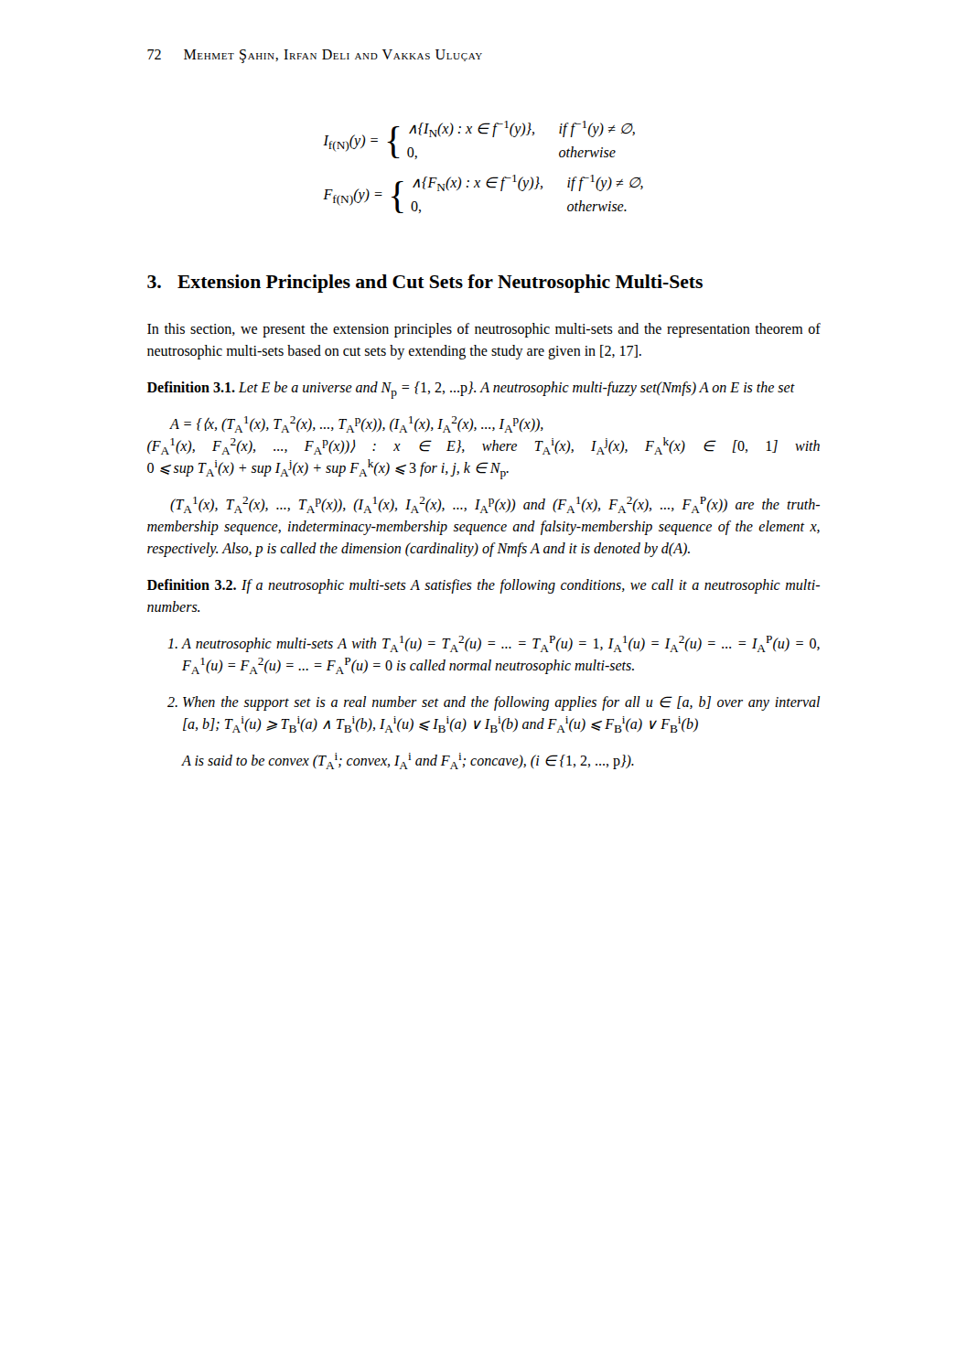72 Mehmet Şahin, Irfan Deli and Vakkas Uluçay
If(N)(y) = { ∧{IN(x) : x ∈ f−1(y)}, if f−1(y) ≠ ∅, 0, otherwise Ff(N)(y) = { ∧{FN(x) : x ∈ f−1(y)}, if f−1(y) ≠ ∅, 0, otherwise.
3. Extension Principles and Cut Sets for Neutrosophic Multi-Sets
In this section, we present the extension principles of neutrosophic multi-sets and the representation theorem of neutrosophic multi-sets based on cut sets by extending the study are given in [2, 17].
Definition 3.1. Let E be a universe and Np = {1, 2, ...p}. A neutrosophic multi-fuzzy set(Nmfs) A on E is the set
A = {⟨x, (TA1(x), TA2(x), ..., TAp(x)), (IA1(x), IA2(x), ..., IAp(x)),
(FA1(x), FA2(x), ..., FAp(x))⟩ : x ∈ E}, where TAi(x), IAj(x), FAk(x) ∈ [0, 1] with 0 ⩽ sup TAi(x) + sup IAj(x) + sup FAk(x) ⩽ 3 for i, j, k ∈ Np.
(TA1(x), TA2(x), ..., TAp(x)), (IA1(x), IA2(x), ..., IAp(x)) and (FA1(x), FA2(x), ..., FAP(x)) are the truth-membership sequence, indeterminacy-membership sequence and falsity-membership sequence of the element x, respectively. Also, p is called the dimension (cardinality) of Nmfs A and it is denoted by d(A).
Definition 3.2. If a neutrosophic multi-sets A satisfies the following conditions, we call it a neutrosophic multi-numbers.
A neutrosophic multi-sets A with TA1(u) = TA2(u) = ... = TAP(u) = 1, IA1(u) = IA2(u) = ... = IAP(u) = 0, FA1(u) = FA2(u) = ... = FAP(u) = 0 is called normal neutrosophic multi-sets.
When the support set is a real number set and the following applies for all u ∈ [a, b] over any interval [a, b]; TAi(u) ⩾ TBi(a) ∧ TBi(b), IAi(u) ⩽ IBi(a) ∨ IBi(b) and FAi(u) ⩽ FBi(a) ∨ FBi(b)
A is said to be convex (TAi; convex, IAi and FAi; concave), (i ∈ {1, 2, ..., p}).